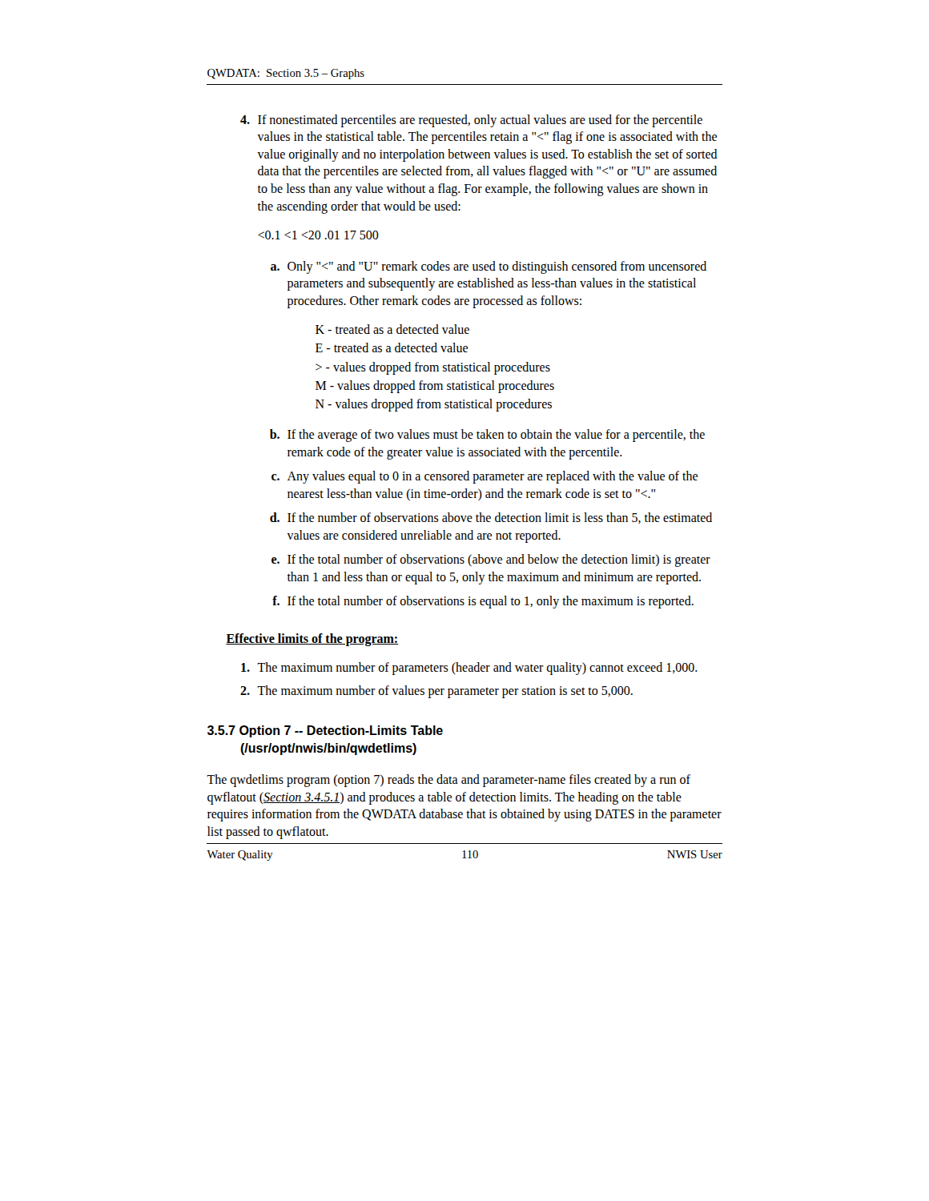QWDATA: Section 3.5 – Graphs
If nonestimated percentiles are requested, only actual values are used for the percentile values in the statistical table. The percentiles retain a "<" flag if one is associated with the value originally and no interpolation between values is used. To establish the set of sorted data that the percentiles are selected from, all values flagged with "<" or "U" are assumed to be less than any value without a flag. For example, the following values are shown in the ascending order that would be used:
<0.1 <1 <20 .01 17 500
Only "<" and "U" remark codes are used to distinguish censored from uncensored parameters and subsequently are established as less-than values in the statistical procedures. Other remark codes are processed as follows:
K - treated as a detected value
E - treated as a detected value
> - values dropped from statistical procedures
M - values dropped from statistical procedures
N - values dropped from statistical procedures
If the average of two values must be taken to obtain the value for a percentile, the remark code of the greater value is associated with the percentile.
Any values equal to 0 in a censored parameter are replaced with the value of the nearest less-than value (in time-order) and the remark code is set to "<."
If the number of observations above the detection limit is less than 5, the estimated values are considered unreliable and are not reported.
If the total number of observations (above and below the detection limit) is greater than 1 and less than or equal to 5, only the maximum and minimum are reported.
If the total number of observations is equal to 1, only the maximum is reported.
Effective limits of the program:
The maximum number of parameters (header and water quality) cannot exceed 1,000.
The maximum number of values per parameter per station is set to 5,000.
3.5.7 Option 7 -- Detection-Limits Table (/usr/opt/nwis/bin/qwdetlims)
The qwdetlims program (option 7) reads the data and parameter-name files created by a run of qwflatout (Section 3.4.5.1) and produces a table of detection limits. The heading on the table requires information from the QWDATA database that is obtained by using DATES in the parameter list passed to qwflatout.
Water Quality
110
NWIS User